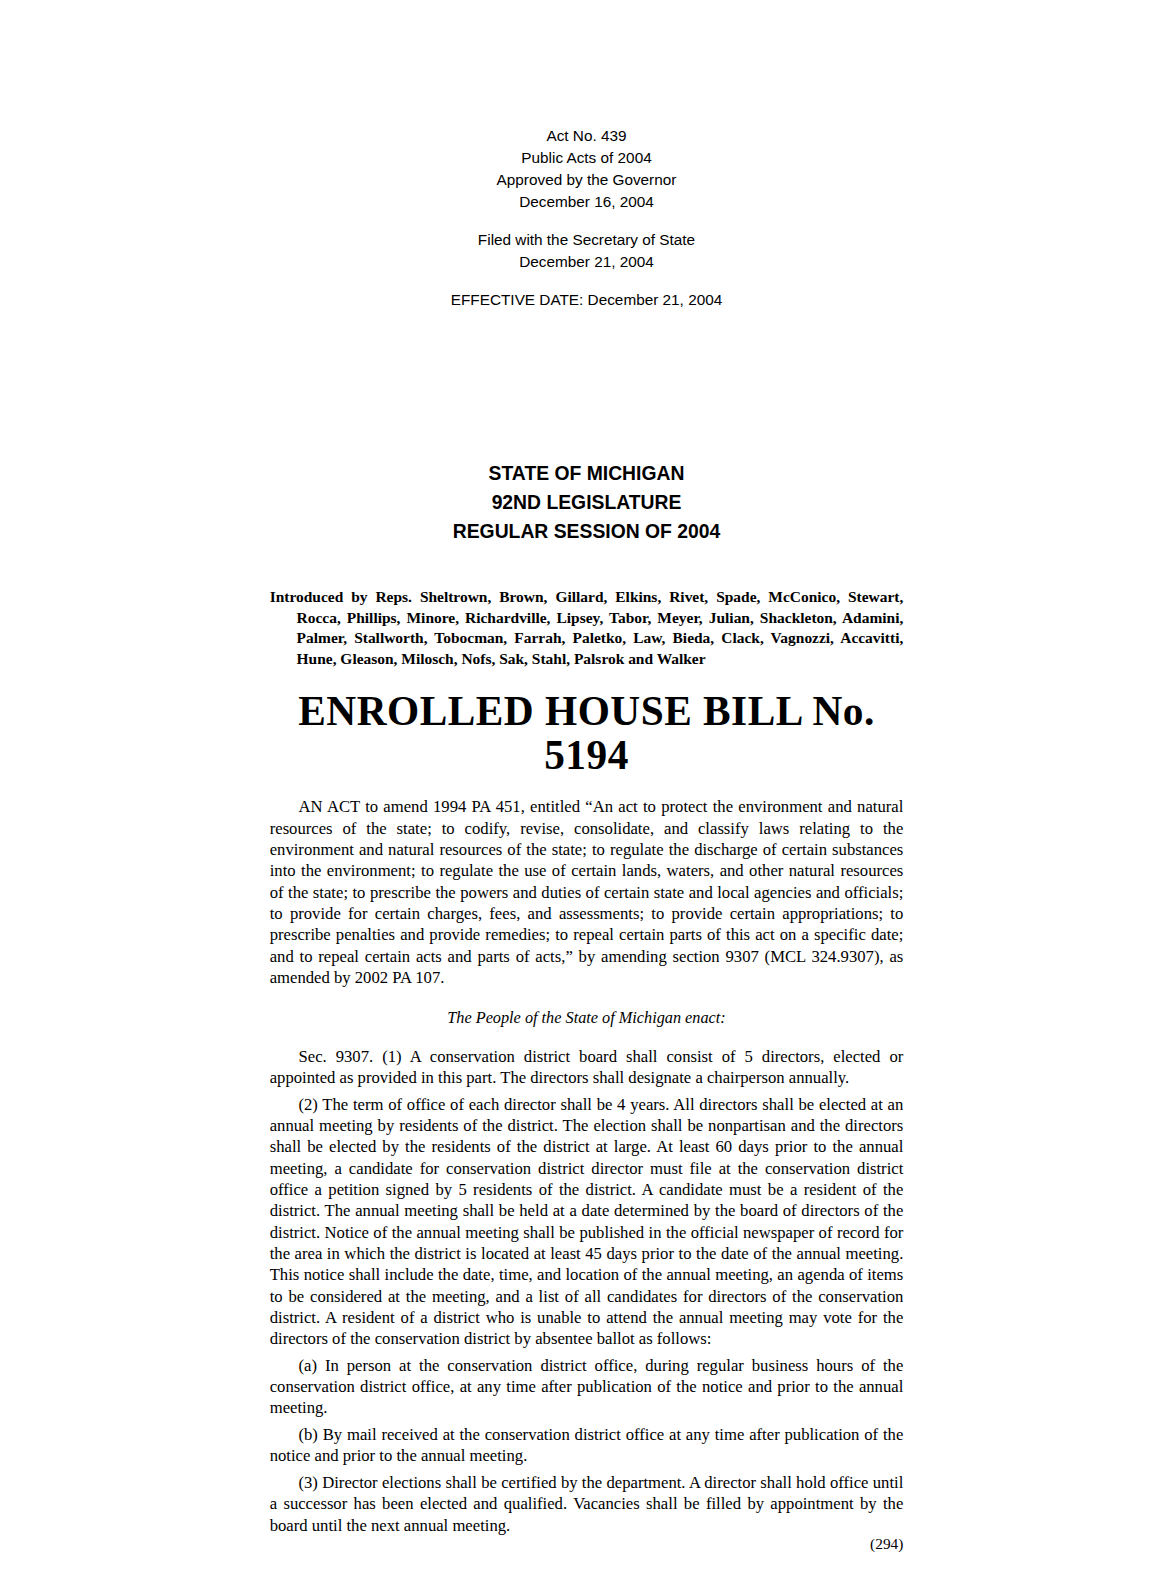Act No. 439
Public Acts of 2004
Approved by the Governor
December 16, 2004
Filed with the Secretary of State
December 21, 2004
EFFECTIVE DATE: December 21, 2004
STATE OF MICHIGAN
92ND LEGISLATURE
REGULAR SESSION OF 2004
Introduced by Reps. Sheltrown, Brown, Gillard, Elkins, Rivet, Spade, McConico, Stewart, Rocca, Phillips, Minore, Richardville, Lipsey, Tabor, Meyer, Julian, Shackleton, Adamini, Palmer, Stallworth, Tobocman, Farrah, Paletko, Law, Bieda, Clack, Vagnozzi, Accavitti, Hune, Gleason, Milosch, Nofs, Sak, Stahl, Palsrok and Walker
ENROLLED HOUSE BILL No. 5194
AN ACT to amend 1994 PA 451, entitled “An act to protect the environment and natural resources of the state; to codify, revise, consolidate, and classify laws relating to the environment and natural resources of the state; to regulate the discharge of certain substances into the environment; to regulate the use of certain lands, waters, and other natural resources of the state; to prescribe the powers and duties of certain state and local agencies and officials; to provide for certain charges, fees, and assessments; to provide certain appropriations; to prescribe penalties and provide remedies; to repeal certain parts of this act on a specific date; and to repeal certain acts and parts of acts,” by amending section 9307 (MCL 324.9307), as amended by 2002 PA 107.
The People of the State of Michigan enact:
Sec. 9307. (1) A conservation district board shall consist of 5 directors, elected or appointed as provided in this part. The directors shall designate a chairperson annually.
(2) The term of office of each director shall be 4 years. All directors shall be elected at an annual meeting by residents of the district. The election shall be nonpartisan and the directors shall be elected by the residents of the district at large. At least 60 days prior to the annual meeting, a candidate for conservation district director must file at the conservation district office a petition signed by 5 residents of the district. A candidate must be a resident of the district. The annual meeting shall be held at a date determined by the board of directors of the district. Notice of the annual meeting shall be published in the official newspaper of record for the area in which the district is located at least 45 days prior to the date of the annual meeting. This notice shall include the date, time, and location of the annual meeting, an agenda of items to be considered at the meeting, and a list of all candidates for directors of the conservation district. A resident of a district who is unable to attend the annual meeting may vote for the directors of the conservation district by absentee ballot as follows:
(a) In person at the conservation district office, during regular business hours of the conservation district office, at any time after publication of the notice and prior to the annual meeting.
(b) By mail received at the conservation district office at any time after publication of the notice and prior to the annual meeting.
(3) Director elections shall be certified by the department. A director shall hold office until a successor has been elected and qualified. Vacancies shall be filled by appointment by the board until the next annual meeting.
(294)